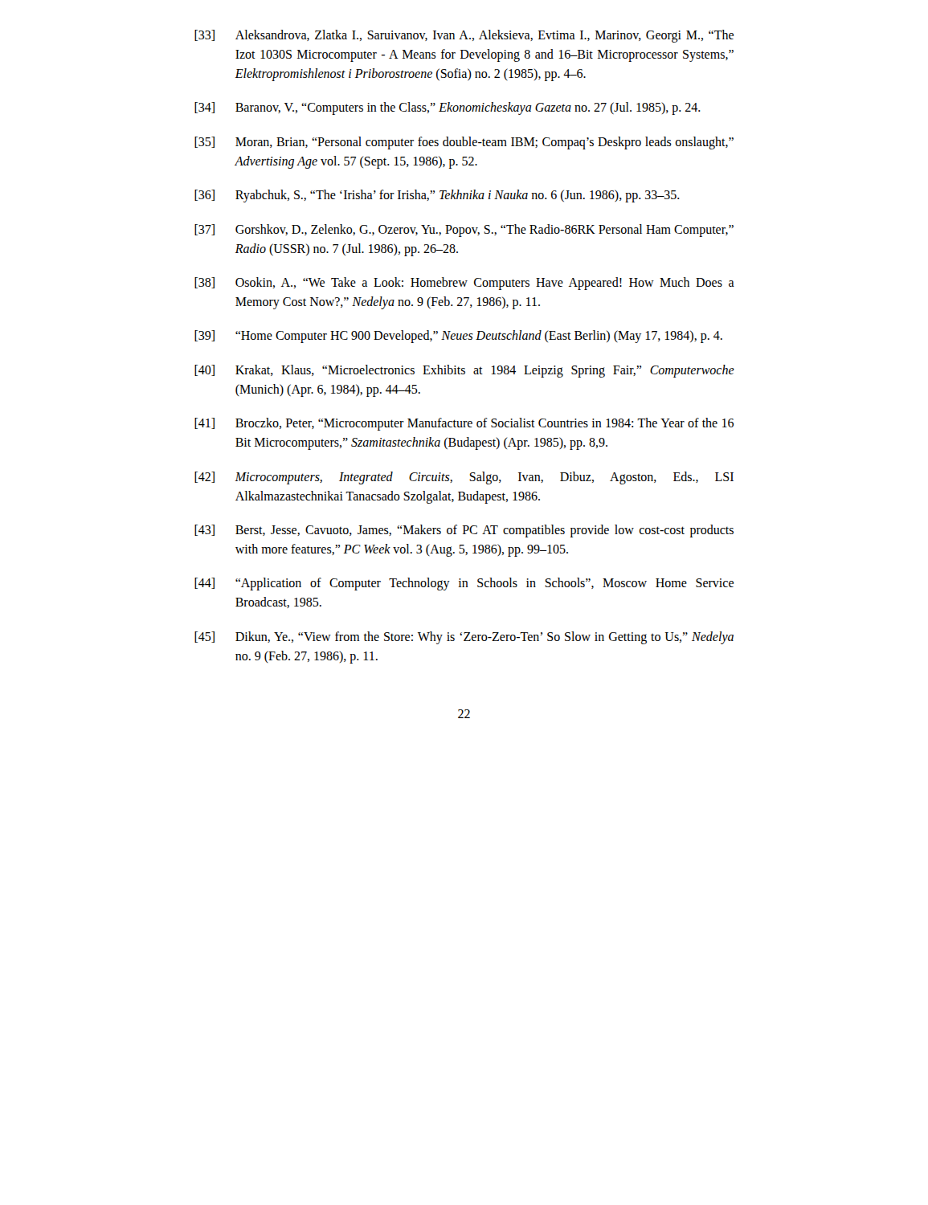[33] Aleksandrova, Zlatka I., Saruivanov, Ivan A., Aleksieva, Evtima I., Marinov, Georgi M., “The Izot 1030S Microcomputer - A Means for Developing 8 and 16–Bit Microprocessor Systems,” Elektropromishlenost i Priborostroene (Sofia) no. 2 (1985), pp. 4–6.
[34] Baranov, V., “Computers in the Class,” Ekonomicheskaya Gazeta no. 27 (Jul. 1985), p. 24.
[35] Moran, Brian, “Personal computer foes double-team IBM; Compaq’s Deskpro leads onslaught,” Advertising Age vol. 57 (Sept. 15, 1986), p. 52.
[36] Ryabchuk, S., “The ‘Irisha’ for Irisha,” Tekhnika i Nauka no. 6 (Jun. 1986), pp. 33–35.
[37] Gorshkov, D., Zelenko, G., Ozerov, Yu., Popov, S., “The Radio-86RK Personal Ham Computer,” Radio (USSR) no. 7 (Jul. 1986), pp. 26–28.
[38] Osokin, A., “We Take a Look: Homebrew Computers Have Appeared! How Much Does a Memory Cost Now?,” Nedelya no. 9 (Feb. 27, 1986), p. 11.
[39]“Home Computer HC 900 Developed,” Neues Deutschland (East Berlin) (May 17, 1984), p. 4.
[40] Krakat, Klaus, “Microelectronics Exhibits at 1984 Leipzig Spring Fair,” Computerwoche (Munich) (Apr. 6, 1984), pp. 44–45.
[41] Broczko, Peter, “Microcomputer Manufacture of Socialist Countries in 1984: The Year of the 16 Bit Microcomputers,” Szamitastechnika (Budapest) (Apr. 1985), pp. 8,9.
[42] Microcomputers, Integrated Circuits, Salgo, Ivan, Dibuz, Agoston, Eds., LSI Alkalmazastechnikai Tanacsado Szolgalat, Budapest, 1986.
[43] Berst, Jesse, Cavuoto, James, “Makers of PC AT compatibles provide low cost-cost products with more features,” PC Week vol. 3 (Aug. 5, 1986), pp. 99–105.
[44]“Application of Computer Technology in Schools in Schools”, Moscow Home Service Broadcast, 1985.
[45] Dikun, Ye., “View from the Store: Why is ‘Zero-Zero-Ten’ So Slow in Getting to Us,” Nedelya no. 9 (Feb. 27, 1986), p. 11.
22